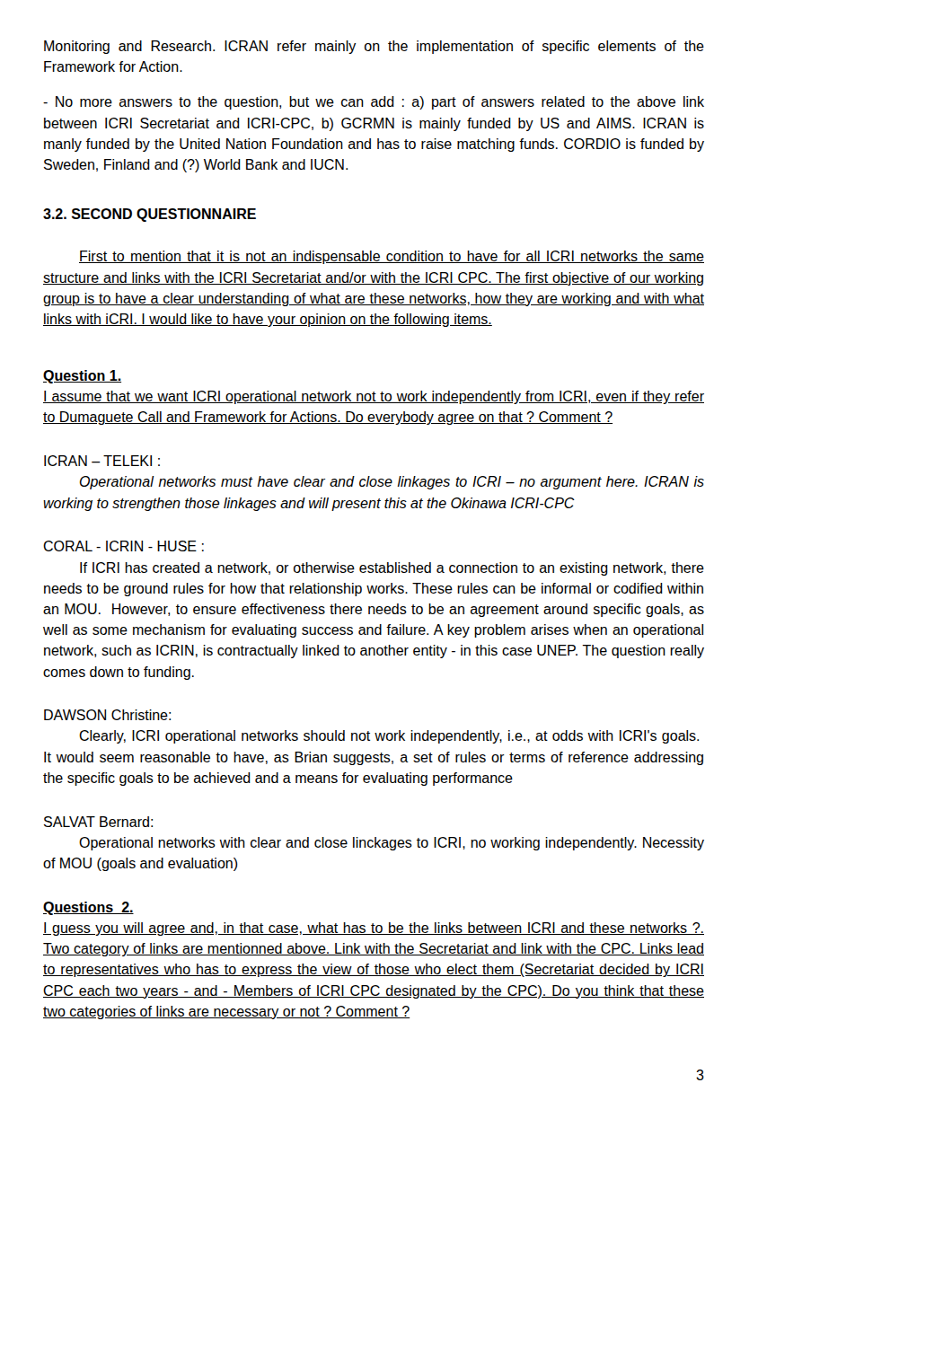Monitoring and Research. ICRAN refer mainly on the implementation of specific elements of the Framework for Action.
- No more answers to the question, but we can add : a) part of answers related to the above link between ICRI Secretariat and ICRI-CPC, b) GCRMN is mainly funded by US and AIMS. ICRAN is manly funded by the United Nation Foundation and has to raise matching funds. CORDIO is funded by Sweden, Finland and (?) World Bank and IUCN.
3.2. SECOND QUESTIONNAIRE
First to mention that it is not an indispensable condition to have for all ICRI networks the same structure and links with the ICRI Secretariat and/or with the ICRI CPC. The first objective of our working group is to have a clear understanding of what are these networks, how they are working and with what links with iCRI. I would like to have your opinion on the following items.
Question 1.
I assume that we want ICRI operational network not to work independently from ICRI, even if they refer to Dumaguete Call and Framework for Actions. Do everybody agree on that ? Comment ?
ICRAN – TELEKI :
Operational networks must have clear and close linkages to ICRI – no argument here. ICRAN is working to strengthen those linkages and will present this at the Okinawa ICRI-CPC
CORAL - ICRIN - HUSE :
If ICRI has created a network, or otherwise established a connection to an existing network, there needs to be ground rules for how that relationship works. These rules can be informal or codified within an MOU. However, to ensure effectiveness there needs to be an agreement around specific goals, as well as some mechanism for evaluating success and failure. A key problem arises when an operational network, such as ICRIN, is contractually linked to another entity - in this case UNEP. The question really comes down to funding.
DAWSON Christine:
Clearly, ICRI operational networks should not work independently, i.e., at odds with ICRI's goals. It would seem reasonable to have, as Brian suggests, a set of rules or terms of reference addressing the specific goals to be achieved and a means for evaluating performance
SALVAT Bernard:
Operational networks with clear and close linckages to ICRI, no working independently. Necessity of MOU (goals and evaluation)
Questions 2.
I guess you will agree and, in that case, what has to be the links between ICRI and these networks ?. Two category of links are mentionned above. Link with the Secretariat and link with the CPC. Links lead to representatives who has to express the view of those who elect them (Secretariat decided by ICRI CPC each two years - and - Members of ICRI CPC designated by the CPC). Do you think that these two categories of links are necessary or not ? Comment ?
3